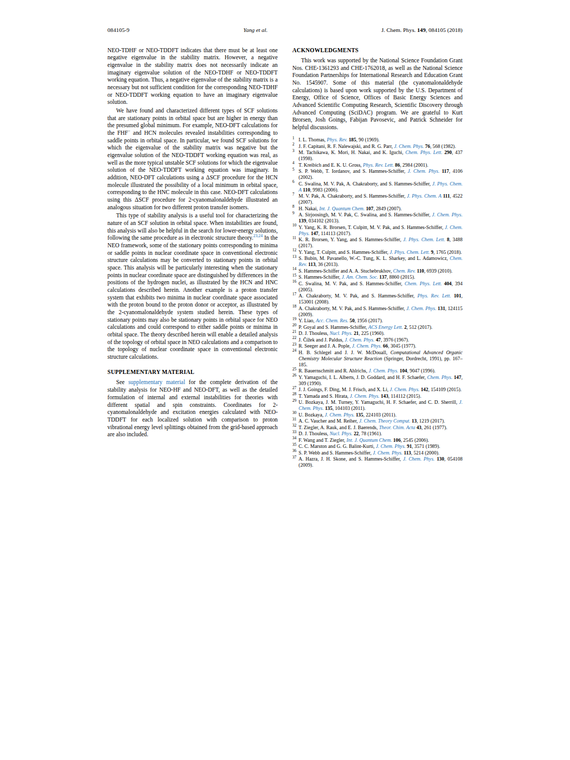084105-9
Yang et al.
J. Chem. Phys. 149, 084105 (2018)
NEO-TDHF or NEO-TDDFT indicates that there must be at least one negative eigenvalue in the stability matrix. However, a negative eigenvalue in the stability matrix does not necessarily indicate an imaginary eigenvalue solution of the NEO-TDHF or NEO-TDDFT working equation. Thus, a negative eigenvalue of the stability matrix is a necessary but not sufficient condition for the corresponding NEO-TDHF or NEO-TDDFT working equation to have an imaginary eigenvalue solution.
We have found and characterized different types of SCF solutions that are stationary points in orbital space but are higher in energy than the presumed global minimum. For example, NEO-DFT calculations for the FHF− and HCN molecules revealed instabilities corresponding to saddle points in orbital space. In particular, we found SCF solutions for which the eigenvalue of the stability matrix was negative but the eigenvalue solution of the NEO-TDDFT working equation was real, as well as the more typical unstable SCF solutions for which the eigenvalue solution of the NEO-TDDFT working equation was imaginary. In addition, NEO-DFT calculations using a ΔSCF procedure for the HCN molecule illustrated the possibility of a local minimum in orbital space, corresponding to the HNC molecule in this case. NEO-DFT calculations using this ΔSCF procedure for 2-cyanomalonaldehyde illustrated an analogous situation for two different proton transfer isomers.
This type of stability analysis is a useful tool for characterizing the nature of an SCF solution in orbital space. When instabilities are found, this analysis will also be helpful in the search for lower-energy solutions, following the same procedure as in electronic structure theory.23,24 In the NEO framework, some of the stationary points corresponding to minima or saddle points in nuclear coordinate space in conventional electronic structure calculations may be converted to stationary points in orbital space. This analysis will be particularly interesting when the stationary points in nuclear coordinate space are distinguished by differences in the positions of the hydrogen nuclei, as illustrated by the HCN and HNC calculations described herein. Another example is a proton transfer system that exhibits two minima in nuclear coordinate space associated with the proton bound to the proton donor or acceptor, as illustrated by the 2-cyanomalonaldehyde system studied herein. These types of stationary points may also be stationary points in orbital space for NEO calculations and could correspond to either saddle points or minima in orbital space. The theory described herein will enable a detailed analysis of the topology of orbital space in NEO calculations and a comparison to the topology of nuclear coordinate space in conventional electronic structure calculations.
SUPPLEMENTARY MATERIAL
See supplementary material for the complete derivation of the stability analysis for NEO-HF and NEO-DFT, as well as the detailed formulation of internal and external instabilities for theories with different spatial and spin constraints. Coordinates for 2-cyanomalonaldehyde and excitation energies calculated with NEO-TDDFT for each localized solution with comparison to proton vibrational energy level splittings obtained from the grid-based approach are also included.
ACKNOWLEDGMENTS
This work was supported by the National Science Foundation Grant Nos. CHE-1361293 and CHE-1762018, as well as the National Science Foundation Partnerships for International Research and Education Grant No. 1545907. Some of this material (the cyanomalonaldehyde calculations) is based upon work supported by the U.S. Department of Energy, Office of Science, Offices of Basic Energy Sciences and Advanced Scientific Computing Research, Scientific Discovery through Advanced Computing (SciDAC) program. We are grateful to Kurt Brorsen, Josh Goings, Fabijan Pavosevic, and Patrick Schneider for helpful discussions.
I. L. Thomas, Phys. Rev. 185, 90 (1969).
J. F. Capitani, R. F. Nalewajski, and R. G. Parr, J. Chem. Phys. 76, 568 (1982).
M. Tachikawa, K. Mori, H. Nakai, and K. Iguchi, Chem. Phys. Lett. 290, 437 (1998).
T. Kreibich and E. K. U. Gross, Phys. Rev. Lett. 86, 2984 (2001).
S. P. Webb, T. Iordanov, and S. Hammes-Schiffer, J. Chem. Phys. 117, 4106 (2002).
C. Swalina, M. V. Pak, A. Chakraborty, and S. Hammes-Schiffer, J. Phys. Chem. A 110, 9983 (2006).
M. V. Pak, A. Chakraborty, and S. Hammes-Schiffer, J. Phys. Chem. A 111, 4522 (2007).
H. Nakai, Int. J. Quantum Chem. 107, 2849 (2007).
A. Sirjoosingh, M. V. Pak, C. Swalina, and S. Hammes-Schiffer, J. Chem. Phys. 139, 034102 (2013).
Y. Yang, K. R. Brorsen, T. Culpitt, M. V. Pak, and S. Hammes-Schiffer, J. Chem. Phys. 147, 114113 (2017).
K. R. Brorsen, Y. Yang, and S. Hammes-Schiffer, J. Phys. Chem. Lett. 8, 3488 (2017).
Y. Yang, T. Culpitt, and S. Hammes-Schiffer, J. Phys. Chem. Lett. 9, 1765 (2018).
S. Bubin, M. Pavanello, W.-C. Tung, K. L. Sharkey, and L. Adamowicz, Chem. Rev. 113, 36 (2013).
S. Hammes-Schiffer and A. A. Stuchebrukhov, Chem. Rev. 110, 6939 (2010).
S. Hammes-Schiffer, J. Am. Chem. Soc. 137, 8860 (2015).
C. Swalina, M. V. Pak, and S. Hammes-Schiffer, Chem. Phys. Lett. 404, 394 (2005).
A. Chakraborty, M. V. Pak, and S. Hammes-Schiffer, Phys. Rev. Lett. 101, 153001 (2008).
A. Chakraborty, M. V. Pak, and S. Hammes-Schiffer, J. Chem. Phys. 131, 124115 (2009).
Y. Liao, Acc. Chem. Res. 50, 1956 (2017).
P. Goyal and S. Hammes-Schiffer, ACS Energy Lett. 2, 512 (2017).
D. J. Thouless, Nucl. Phys. 21, 225 (1960).
J. Čížek and J. Paldus, J. Chem. Phys. 47, 3976 (1967).
R. Seeger and J. A. Pople, J. Chem. Phys. 66, 3045 (1977).
H. B. Schlegel and J. J. W. McDouall, Computational Advanced Organic Chemistry Molecular Structure Reaction (Springer, Dordrecht, 1991), pp. 167–185.
R. Bauernschmitt and R. Ahlrichs, J. Chem. Phys. 104, 9047 (1996).
Y. Yamaguchi, I. L. Alberts, J. D. Goddard, and H. F. Schaefer, Chem. Phys. 147, 309 (1990).
J. J. Goings, F. Ding, M. J. Frisch, and X. Li, J. Chem. Phys. 142, 154109 (2015).
T. Yamada and S. Hirata, J. Chem. Phys. 143, 114112 (2015).
U. Bozkaya, J. M. Turney, Y. Yamaguchi, H. F. Schaefer, and C. D. Sherrill, J. Chem. Phys. 135, 104103 (2011).
U. Bozkaya, J. Chem. Phys. 135, 224103 (2011).
A. C. Vaucher and M. Reiher, J. Chem. Theory Comput. 13, 1219 (2017).
T. Ziegler, A. Rauk, and E. J. Baerends, Theor. Chim. Acta 43, 261 (1977).
D. J. Thouless, Nucl. Phys. 22, 78 (1961).
F. Wang and T. Ziegler, Int. J. Quantum Chem. 106, 2545 (2006).
C. C. Marston and G. G. Balint-Kurti, J. Chem. Phys. 91, 3571 (1989).
S. P. Webb and S. Hammes-Schiffer, J. Chem. Phys. 113, 5214 (2000).
A. Hazra, J. H. Skone, and S. Hammes-Schiffer, J. Chem. Phys. 130, 054108 (2009).